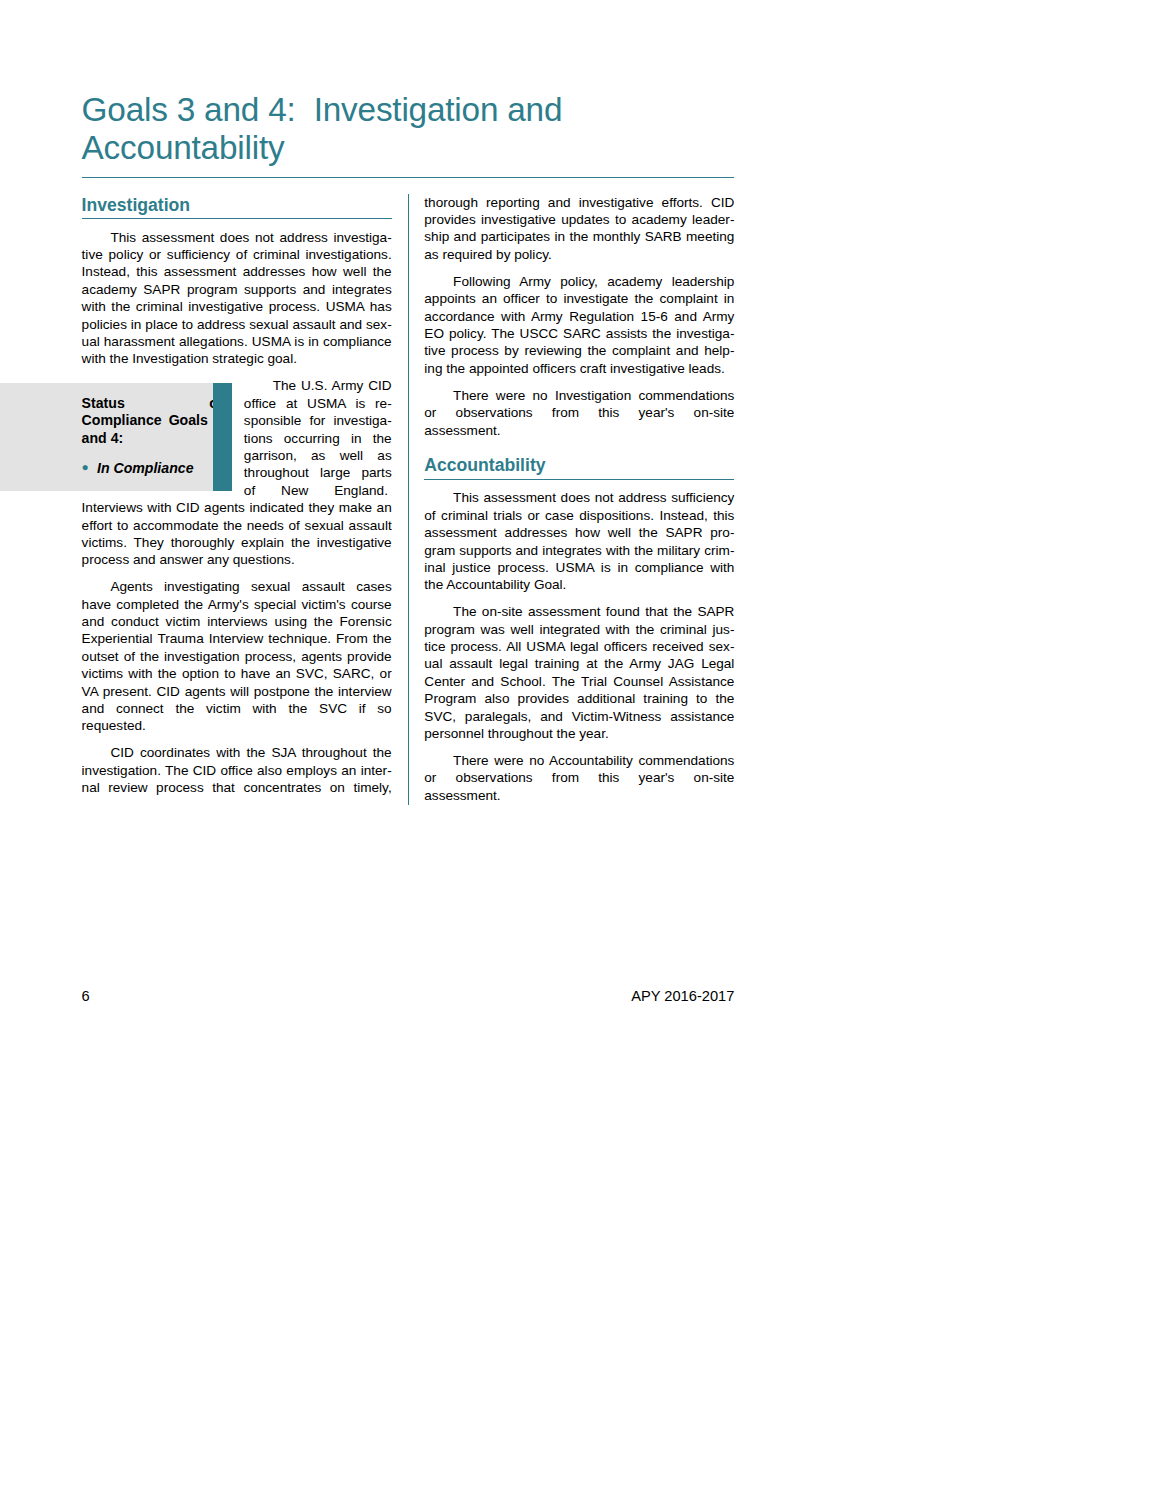Goals 3 and 4: Investigation and Accountability
Investigation
This assessment does not address investigative policy or sufficiency of criminal investigations. Instead, this assessment addresses how well the academy SAPR program supports and integrates with the criminal investigative process. USMA has policies in place to address sexual assault and sexual harassment allegations. USMA is in compliance with the Investigation strategic goal.
Status of Compliance Goals 3 and 4:
In Compliance
The U.S. Army CID office at USMA is responsible for investigations occurring in the garrison, as well as throughout large parts of New England. Interviews with CID agents indicated they make an effort to accommodate the needs of sexual assault victims. They thoroughly explain the investigative process and answer any questions.
Agents investigating sexual assault cases have completed the Army's special victim's course and conduct victim interviews using the Forensic Experiential Trauma Interview technique. From the outset of the investigation process, agents provide victims with the option to have an SVC, SARC, or VA present. CID agents will postpone the interview and connect the victim with the SVC if so requested.
CID coordinates with the SJA throughout the investigation. The CID office also employs an internal review process that concentrates on timely, thorough reporting and investigative efforts. CID provides investigative updates to academy leadership and participates in the monthly SARB meeting as required by policy.
Following Army policy, academy leadership appoints an officer to investigate the complaint in accordance with Army Regulation 15-6 and Army EO policy. The USCC SARC assists the investigative process by reviewing the complaint and helping the appointed officers craft investigative leads.
There were no Investigation commendations or observations from this year's on-site assessment.
Accountability
This assessment does not address sufficiency of criminal trials or case dispositions. Instead, this assessment addresses how well the SAPR program supports and integrates with the military criminal justice process. USMA is in compliance with the Accountability Goal.
The on-site assessment found that the SAPR program was well integrated with the criminal justice process. All USMA legal officers received sexual assault legal training at the Army JAG Legal Center and School. The Trial Counsel Assistance Program also provides additional training to the SVC, paralegals, and Victim-Witness assistance personnel throughout the year.
There were no Accountability commendations or observations from this year's on-site assessment.
6 APY 2016-2017